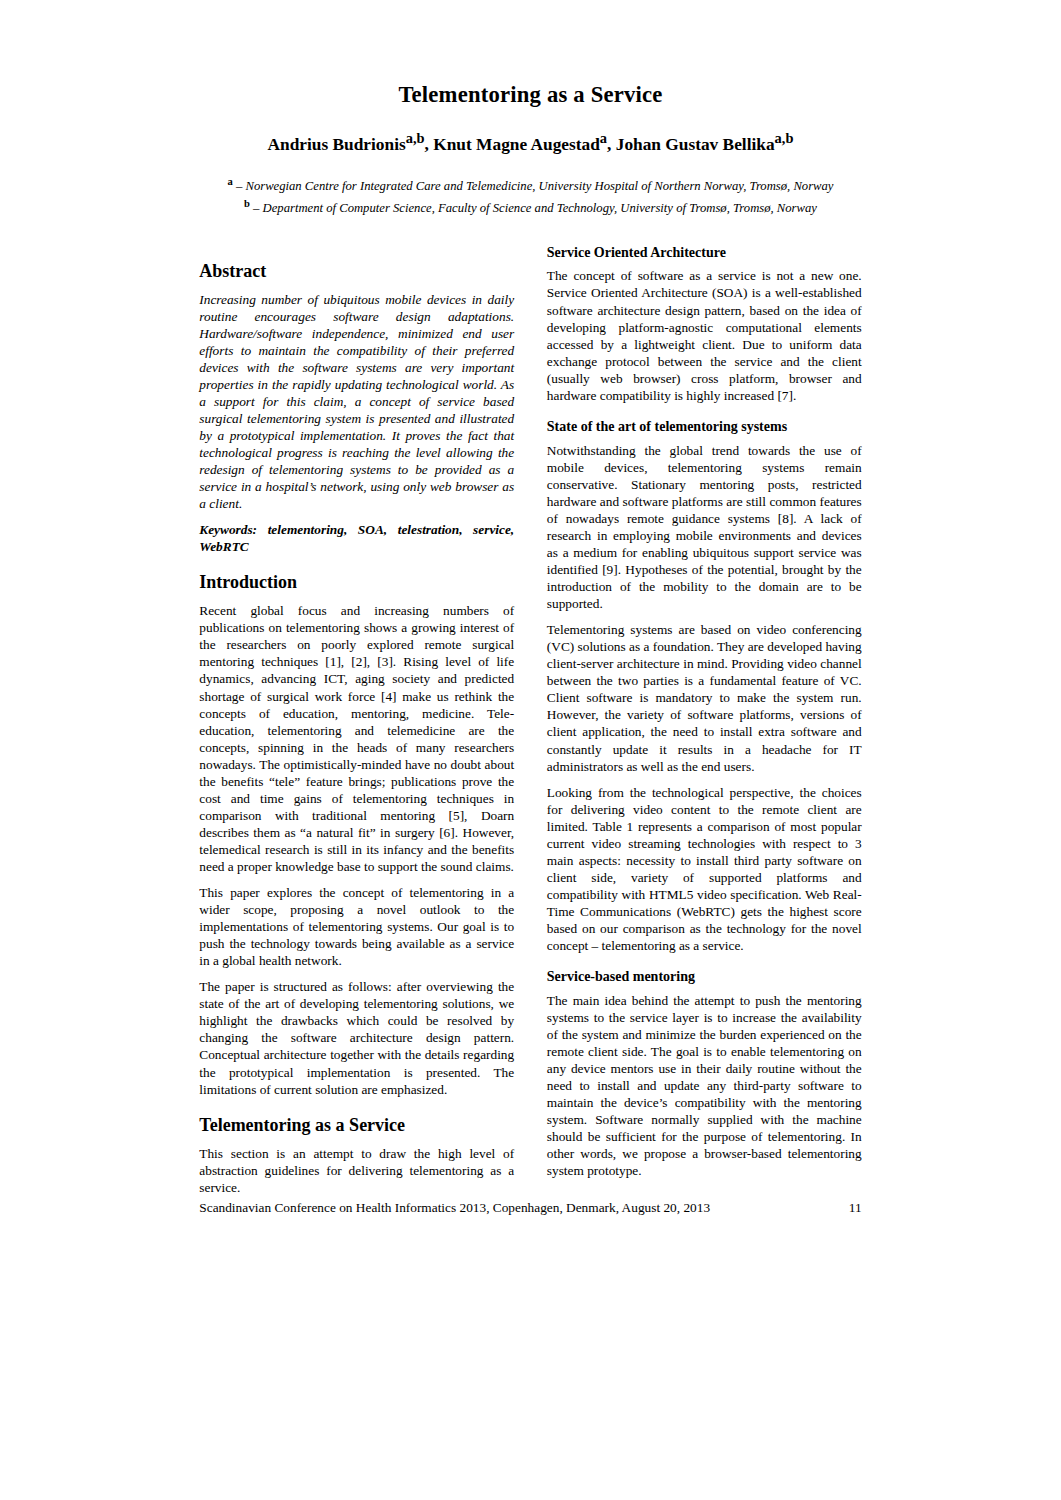Telementoring as a Service
Andrius Budrionisa,b, Knut Magne Augestada, Johan Gustav Bellikaa,b
a – Norwegian Centre for Integrated Care and Telemedicine, University Hospital of Northern Norway, Tromsø, Norway
b – Department of Computer Science, Faculty of Science and Technology, University of Tromsø, Tromsø, Norway
Abstract
Increasing number of ubiquitous mobile devices in daily routine encourages software design adaptations. Hardware/software independence, minimized end user efforts to maintain the compatibility of their preferred devices with the software systems are very important properties in the rapidly updating technological world. As a support for this claim, a concept of service based surgical telementoring system is presented and illustrated by a prototypical implementation. It proves the fact that technological progress is reaching the level allowing the redesign of telementoring systems to be provided as a service in a hospital’s network, using only web browser as a client.
Keywords: telementoring, SOA, telestration, service, WebRTC
Introduction
Recent global focus and increasing numbers of publications on telementoring shows a growing interest of the researchers on poorly explored remote surgical mentoring techniques [1], [2], [3]. Rising level of life dynamics, advancing ICT, aging society and predicted shortage of surgical work force [4] make us rethink the concepts of education, mentoring, medicine. Tele-education, telementoring and telemedicine are the concepts, spinning in the heads of many researchers nowadays. The optimistically-minded have no doubt about the benefits “tele” feature brings; publications prove the cost and time gains of telementoring techniques in comparison with traditional mentoring [5], Doarn describes them as “a natural fit” in surgery [6]. However, telemedical research is still in its infancy and the benefits need a proper knowledge base to support the sound claims.
This paper explores the concept of telementoring in a wider scope, proposing a novel outlook to the implementations of telementoring systems. Our goal is to push the technology towards being available as a service in a global health network.
The paper is structured as follows: after overviewing the state of the art of developing telementoring solutions, we highlight the drawbacks which could be resolved by changing the software architecture design pattern. Conceptual architecture together with the details regarding the prototypical implementation is presented. The limitations of current solution are emphasized.
Telementoring as a Service
This section is an attempt to draw the high level of abstraction guidelines for delivering telementoring as a service.
Service Oriented Architecture
The concept of software as a service is not a new one. Service Oriented Architecture (SOA) is a well-established software architecture design pattern, based on the idea of developing platform-agnostic computational elements accessed by a lightweight client. Due to uniform data exchange protocol between the service and the client (usually web browser) cross platform, browser and hardware compatibility is highly increased [7].
State of the art of telementoring systems
Notwithstanding the global trend towards the use of mobile devices, telementoring systems remain conservative. Stationary mentoring posts, restricted hardware and software platforms are still common features of nowadays remote guidance systems [8]. A lack of research in employing mobile environments and devices as a medium for enabling ubiquitous support service was identified [9]. Hypotheses of the potential, brought by the introduction of the mobility to the domain are to be supported.
Telementoring systems are based on video conferencing (VC) solutions as a foundation. They are developed having client-server architecture in mind. Providing video channel between the two parties is a fundamental feature of VC. Client software is mandatory to make the system run. However, the variety of software platforms, versions of client application, the need to install extra software and constantly update it results in a headache for IT administrators as well as the end users.
Looking from the technological perspective, the choices for delivering video content to the remote client are limited. Table 1 represents a comparison of most popular current video streaming technologies with respect to 3 main aspects: necessity to install third party software on client side, variety of supported platforms and compatibility with HTML5 video specification. Web Real-Time Communications (WebRTC) gets the highest score based on our comparison as the technology for the novel concept – telementoring as a service.
Service-based mentoring
The main idea behind the attempt to push the mentoring systems to the service layer is to increase the availability of the system and minimize the burden experienced on the remote client side. The goal is to enable telementoring on any device mentors use in their daily routine without the need to install and update any third-party software to maintain the device’s compatibility with the mentoring system. Software normally supplied with the machine should be sufficient for the purpose of telementoring. In other words, we propose a browser-based telementoring system prototype.
Scandinavian Conference on Health Informatics 2013, Copenhagen, Denmark, August 20, 2013 11